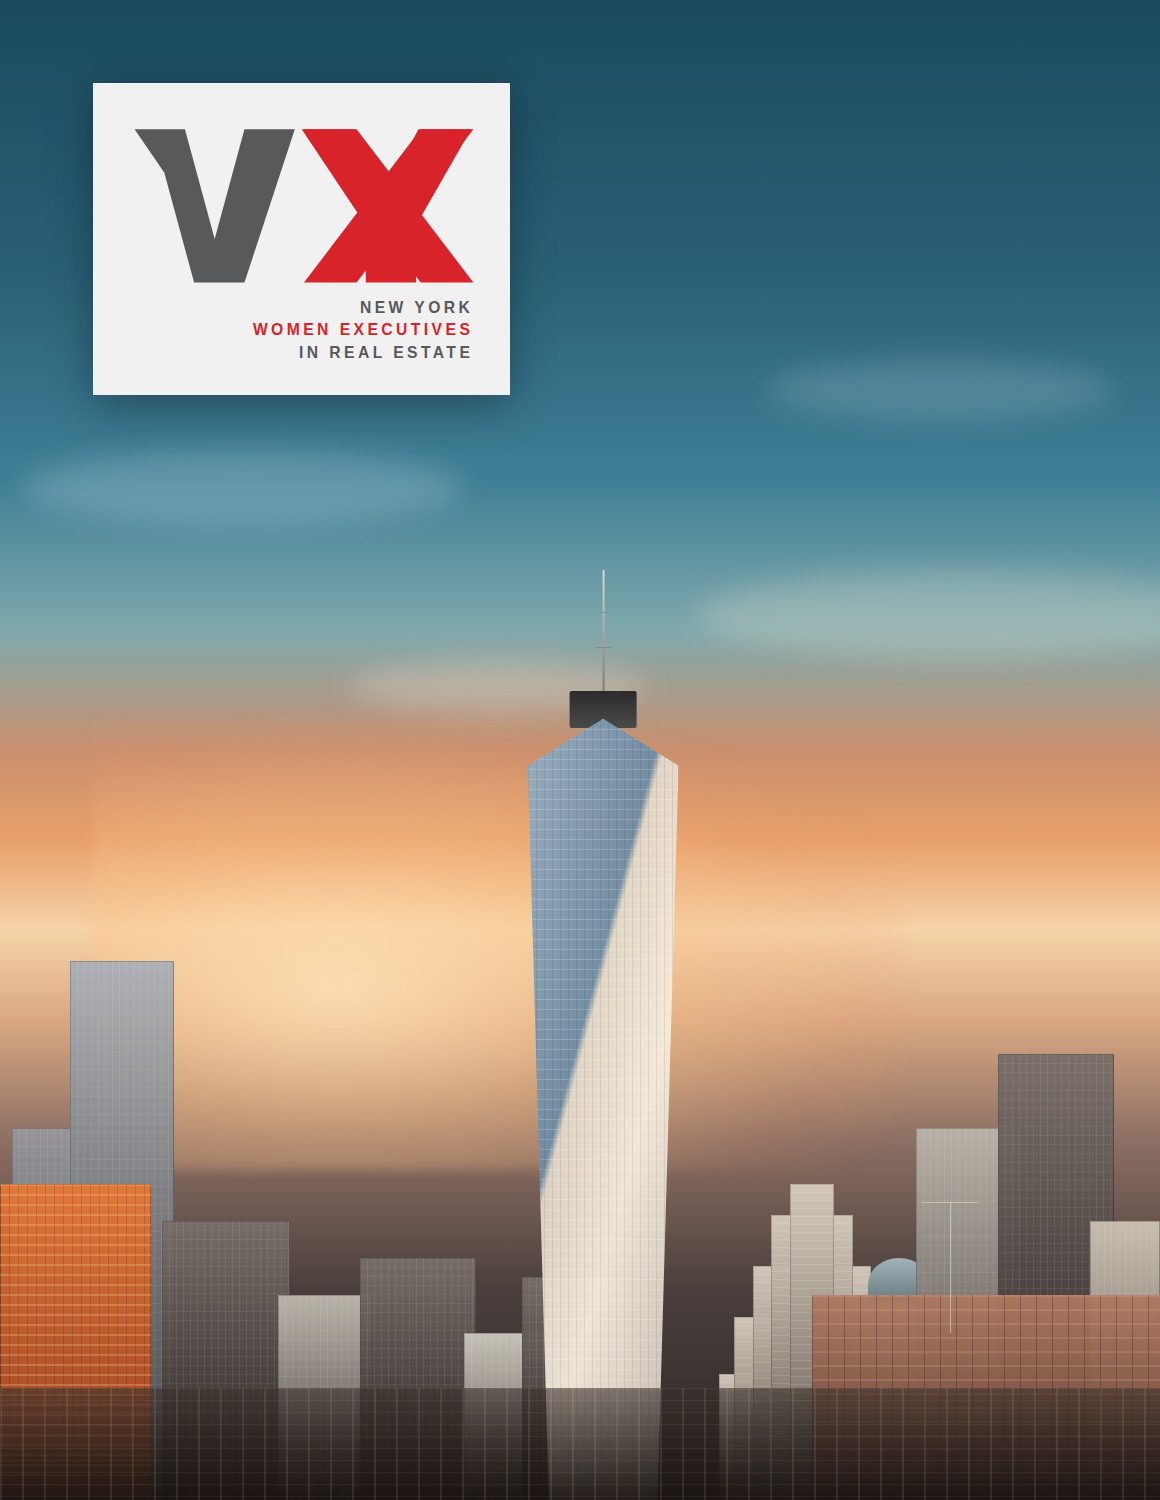WX
New York Women Executives in Real Estate
WX — New York Women Executives in Real Estate